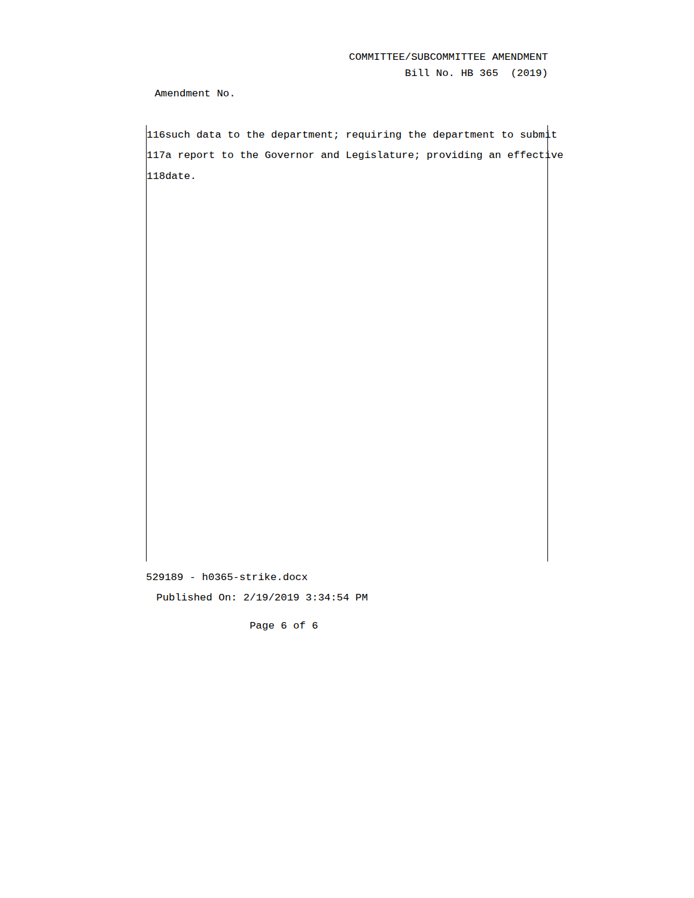COMMITTEE/SUBCOMMITTEE AMENDMENT
Bill No. HB 365 (2019)
Amendment No.
| 116 | such data to the department; requiring the department to submit |
| 117 | a report to the Governor and Legislature; providing an effective |
| 118 | date. |
529189 - h0365-strike.docx
Published On: 2/19/2019 3:34:54 PM
Page 6 of 6